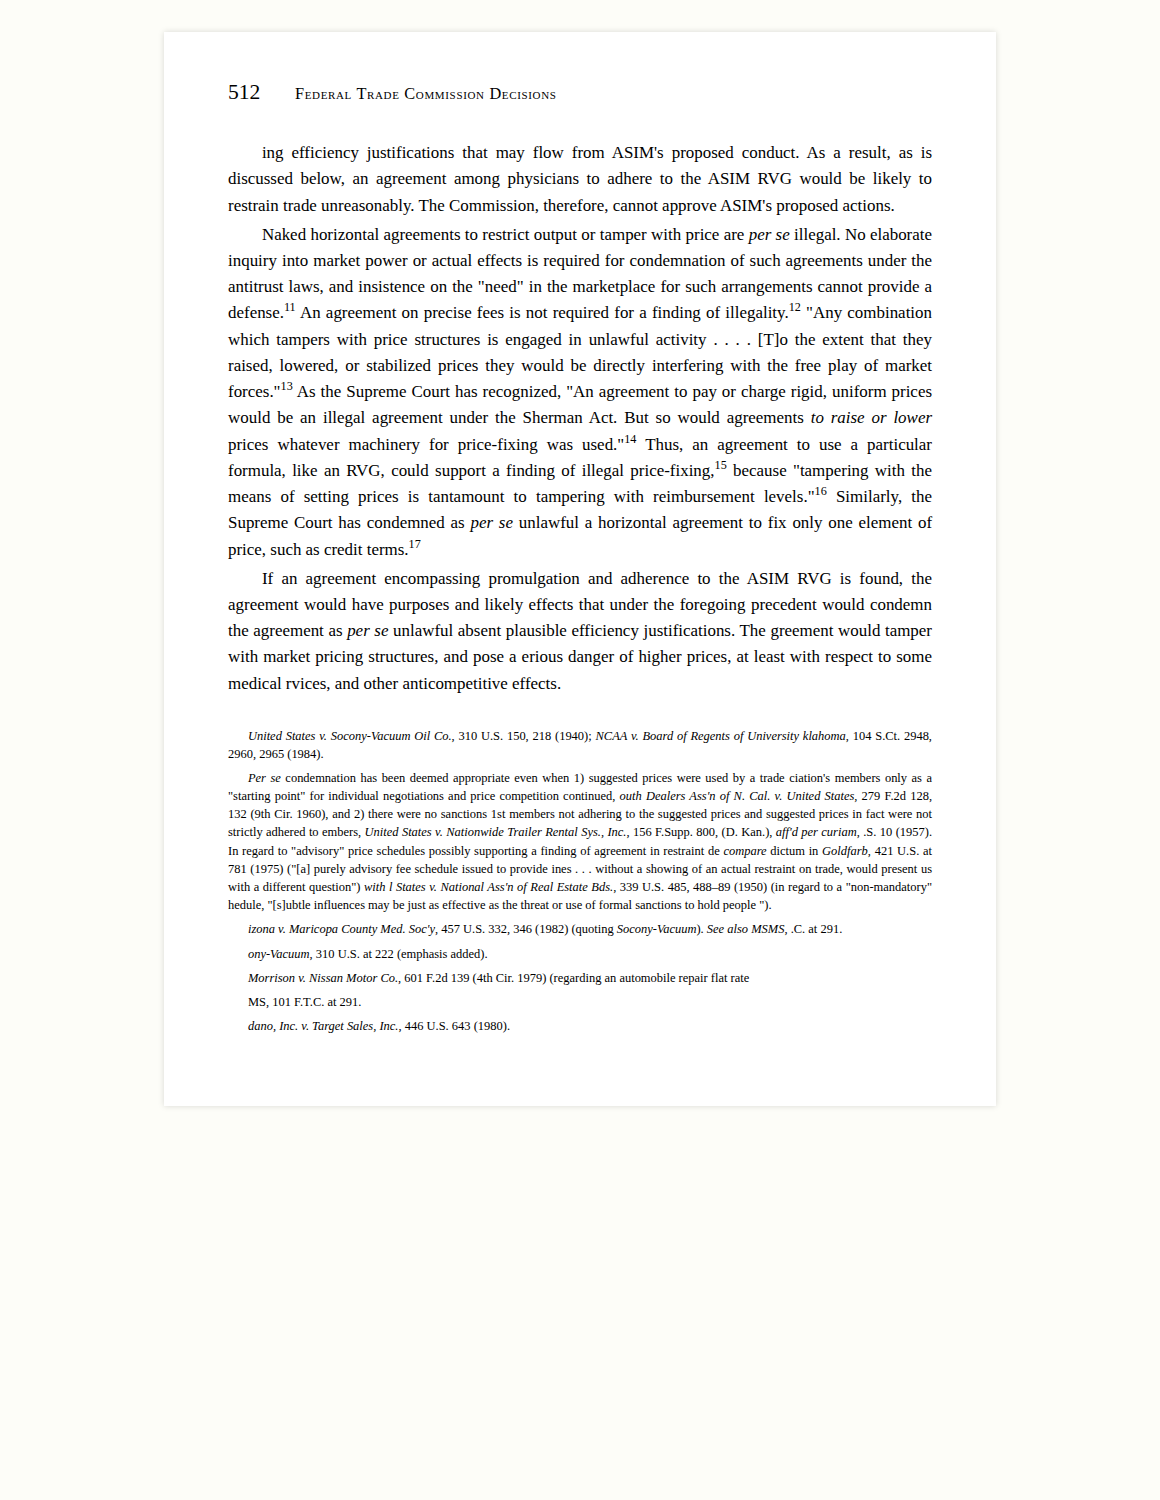512 Federal Trade Commission Decisions
ing efficiency justifications that may flow from ASIM's proposed conduct. As a result, as is discussed below, an agreement among physicians to adhere to the ASIM RVG would be likely to restrain trade unreasonably. The Commission, therefore, cannot approve ASIM's proposed actions.
Naked horizontal agreements to restrict output or tamper with price are per se illegal. No elaborate inquiry into market power or actual effects is required for condemnation of such agreements under the antitrust laws, and insistence on the "need" in the marketplace for such arrangements cannot provide a defense.11 An agreement on precise fees is not required for a finding of illegality.12 "Any combination which tampers with price structures is engaged in unlawful activity . . . . [T]o the extent that they raised, lowered, or stabilized prices they would be directly interfering with the free play of market forces."13 As the Supreme Court has recognized, "An agreement to pay or charge rigid, uniform prices would be an illegal agreement under the Sherman Act. But so would agreements to raise or lower prices whatever machinery for price-fixing was used."14 Thus, an agreement to use a particular formula, like an RVG, could support a finding of illegal price-fixing,15 because "tampering with the means of setting prices is tantamount to tampering with reimbursement levels."16 Similarly, the Supreme Court has condemned as per se unlawful a horizontal agreement to fix only one element of price, such as credit terms.17
If an agreement encompassing promulgation and adherence to the ASIM RVG is found, the agreement would have purposes and likely effects that under the foregoing precedent would condemn the agreement as per se unlawful absent plausible efficiency justifications. The greement would tamper with market pricing structures, and pose a erious danger of higher prices, at least with respect to some medical rvices, and other anticompetitive effects.
United States v. Socony-Vacuum Oil Co., 310 U.S. 150, 218 (1940); NCAA v. Board of Regents of University klahoma, 104 S.Ct. 2948, 2960, 2965 (1984).
Per se condemnation has been deemed appropriate even when 1) suggested prices were used by a trade ciation's members only as a "starting point" for individual negotiations and price competition continued, outh Dealers Ass'n of N. Cal. v. United States, 279 F.2d 128, 132 (9th Cir. 1960), and 2) there were no sanctions 1st members not adhering to the suggested prices and suggested prices in fact were not strictly adhered to embers, United States v. Nationwide Trailer Rental Sys., Inc., 156 F.Supp. 800, (D. Kan.), aff'd per curiam, .S. 10 (1957). In regard to "advisory" price schedules possibly supporting a finding of agreement in restraint de compare dictum in Goldfarb, 421 U.S. at 781 (1975) ("[a] purely advisory fee schedule issued to provide ines . . . without a showing of an actual restraint on trade, would present us with a different question") with l States v. National Ass'n of Real Estate Bds., 339 U.S. 485, 488–89 (1950) (in regard to a "non-mandatory" hedule, "[s]ubtle influences may be just as effective as the threat or use of formal sanctions to hold people ").
izona v. Maricopa County Med. Soc'y, 457 U.S. 332, 346 (1982) (quoting Socony-Vacuum). See also MSMS, .C. at 291.
ony-Vacuum, 310 U.S. at 222 (emphasis added).
Morrison v. Nissan Motor Co., 601 F.2d 139 (4th Cir. 1979) (regarding an automobile repair flat rate
MS, 101 F.T.C. at 291.
dano, Inc. v. Target Sales, Inc., 446 U.S. 643 (1980).